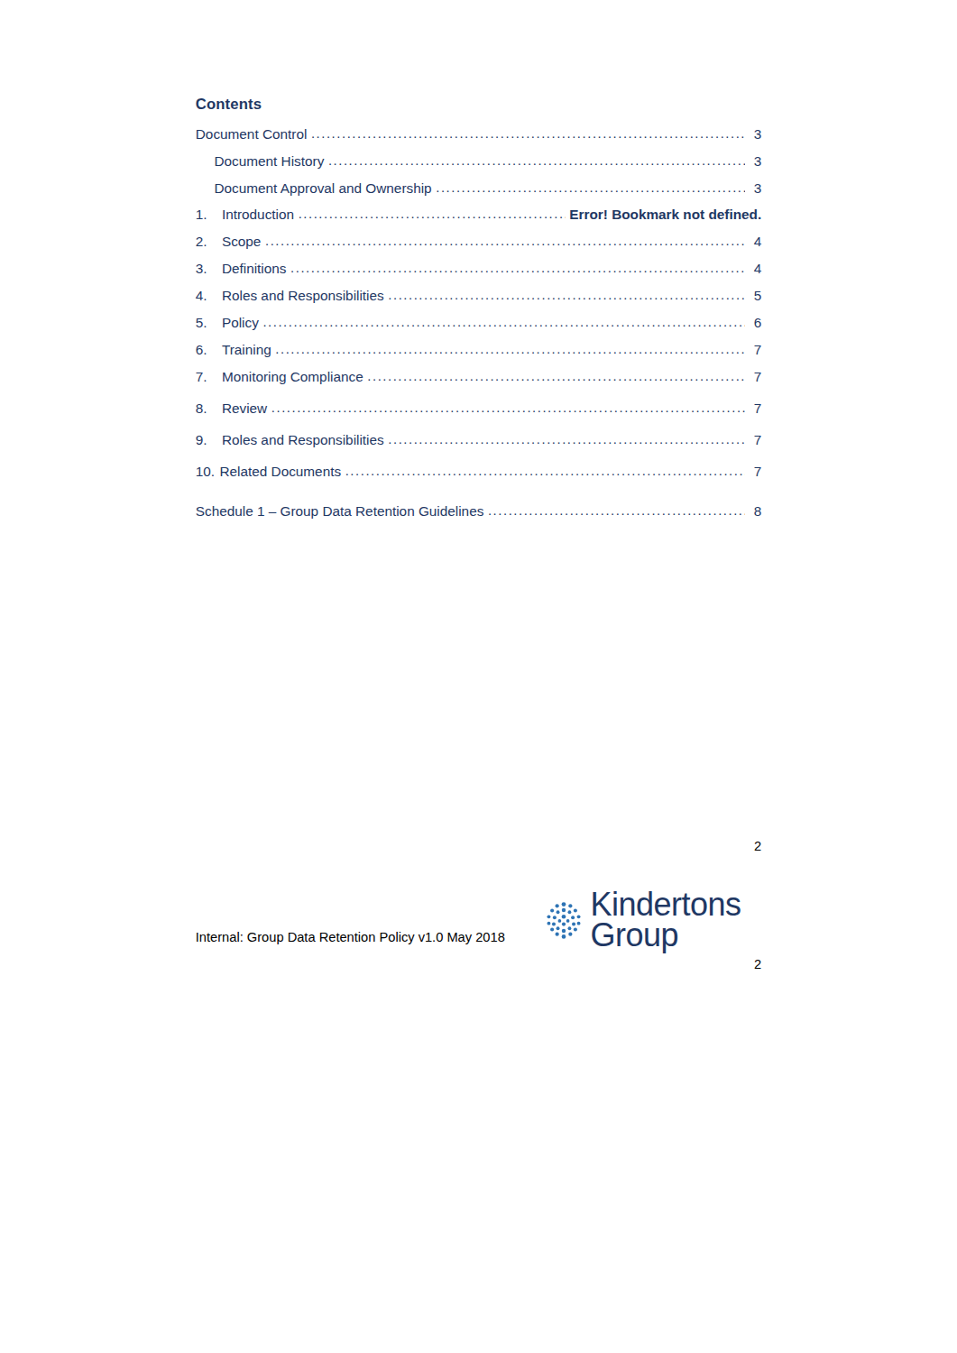Contents
Document Control .................................................................................................................. 3
Document History .......................................................................................................... 3
Document Approval and Ownership ................................................................................. 3
1. Introduction ................................................................................. Error! Bookmark not defined.
2. Scope ......................................................................................................................... 4
3. Definitions .............................................................................................................. 4
4. Roles and Responsibilities ......................................................................................... 5
5. Policy ......................................................................................................................... 6
6. Training ..................................................................................................................... 7
7. Monitoring Compliance ............................................................................................ 7
8. Review ....................................................................................................................... 7
9. Roles and Responsibilities ......................................................................................... 7
10. Related Documents ................................................................................................. 7
Schedule 1 – Group Data Retention Guidelines ................................................................................... 8
2
Internal: Group Data Retention Policy v1.0 May 2018
Kindertons Group
2